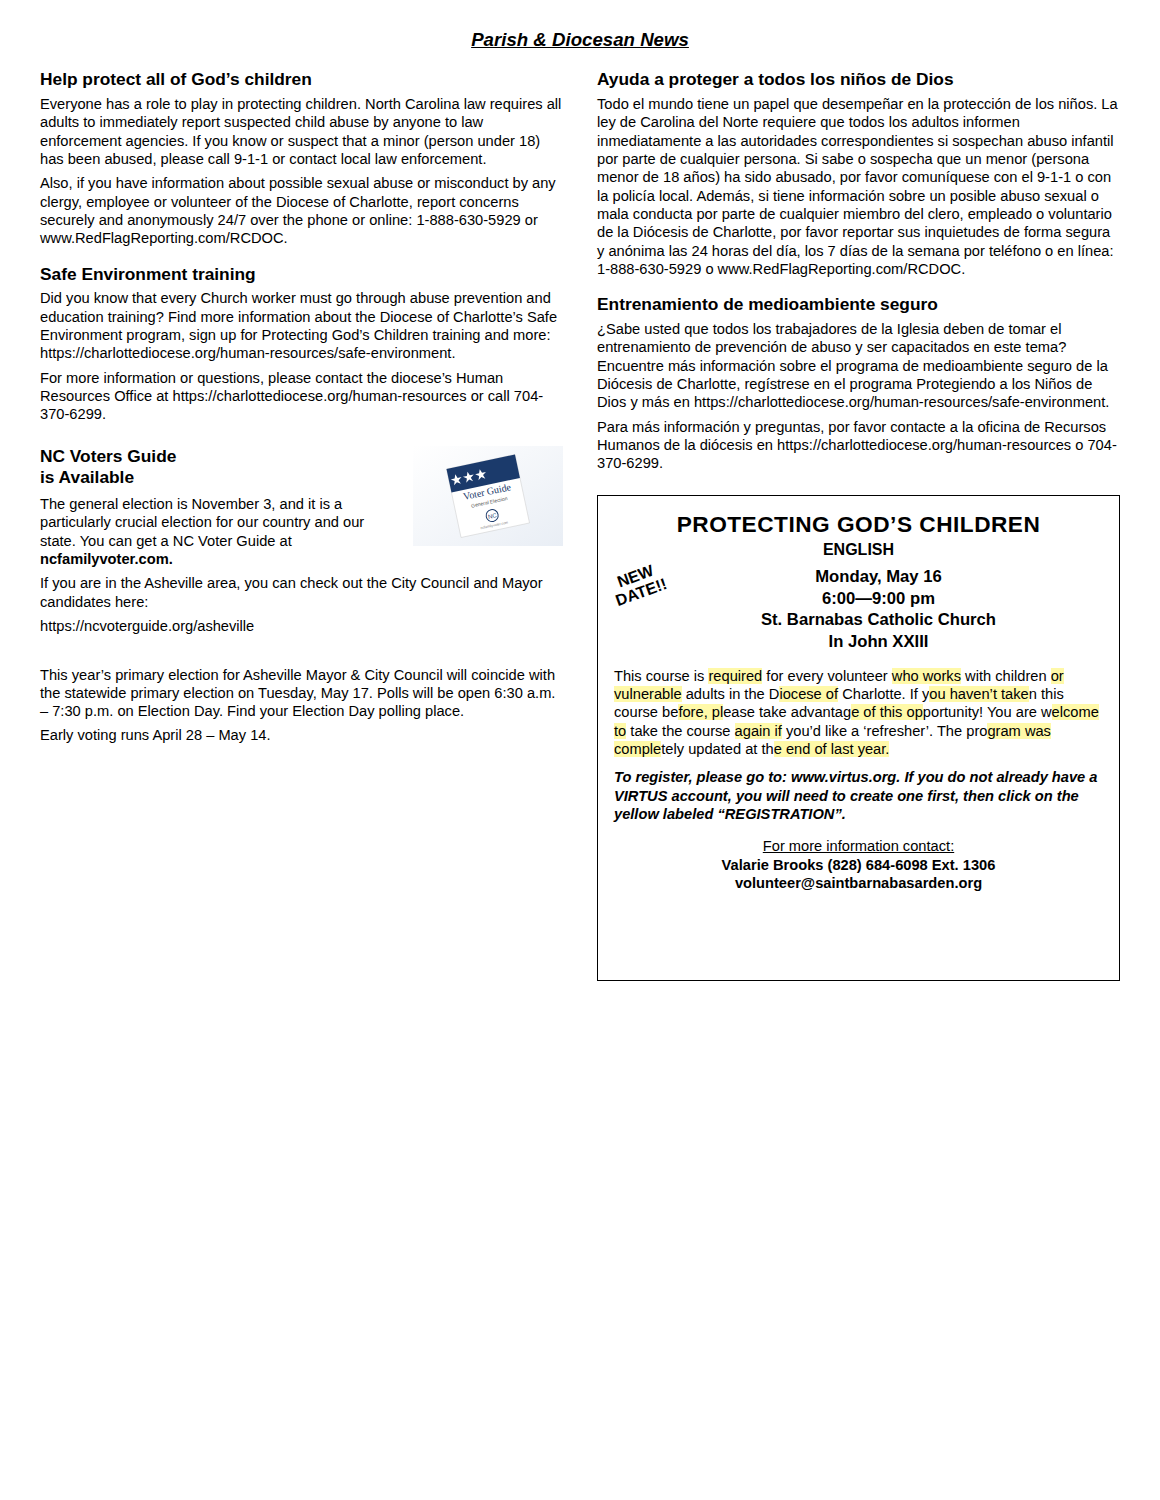Parish & Diocesan News
Help protect all of God’s children
Everyone has a role to play in protecting children. North Carolina law requires all adults to immediately report suspected child abuse by anyone to law enforcement agencies. If you know or suspect that a minor (person under 18) has been abused, please call 9-1-1 or contact local law enforcement.
Also, if you have information about possible sexual abuse or misconduct by any clergy, employee or volunteer of the Diocese of Charlotte, report concerns securely and anonymously 24/7 over the phone or online: 1-888-630-5929 or www.RedFlagReporting.com/RCDOC.
Safe Environment training
Did you know that every Church worker must go through abuse prevention and education training? Find more information about the Diocese of Charlotte’s Safe Environment program, sign up for Protecting God’s Children training and more: https://charlottediocese.org/human-resources/safe-environment.
For more information or questions, please contact the diocese’s Human Resources Office at https://charlottediocese.org/human-resources or call 704-370-6299.
NC Voters Guide
is Available
The general election is November 3, and it is a particularly crucial election for our country and our state. You can get a NC Voter Guide at ncfamilyvoter.com.
If you are in the Asheville area, you can check out the City Council and Mayor candidates here:
https://ncvoterguide.org/asheville
This year’s primary election for Asheville Mayor & City Council will coincide with the statewide primary election on Tuesday, May 17. Polls will be open 6:30 a.m. – 7:30 p.m. on Election Day. Find your Election Day polling place.
Early voting runs April 28 – May 14.
Ayuda a proteger a todos los niños de Dios
Todo el mundo tiene un papel que desempeñar en la protección de los niños. La ley de Carolina del Norte requiere que todos los adultos informen inmediatamente a las autoridades correspondientes si sospechan abuso infantil por parte de cualquier persona. Si sabe o sospecha que un menor (persona menor de 18 años) ha sido abusado, por favor comuníquese con el 9-1-1 o con la policía local. Además, si tiene información sobre un posible abuso sexual o mala conducta por parte de cualquier miembro del clero, empleado o voluntario de la Diócesis de Charlotte, por favor reportar sus inquietudes de forma segura y anónima las 24 horas del día, los 7 días de la semana por teléfono o en línea: 1-888-630-5929 o www.RedFlagReporting.com/RCDOC.
Entrenamiento de medioambiente seguro
¿Sabe usted que todos los trabajadores de la Iglesia deben de tomar el entrenamiento de prevención de abuso y ser capacitados en este tema? Encuentre más información sobre el programa de medioambiente seguro de la Diócesis de Charlotte, regístrese en el programa Protegiendo a los Niños de Dios y más en https://charlottediocese.org/human-resources/safe-environment.
Para más información y preguntas, por favor contacte a la oficina de Recursos Humanos de la diócesis en https://charlottediocese.org/human-resources o 704-370-6299.
PROTECTING GOD’S CHILDREN
ENGLISH
NEW
DATE!!
Monday, May 16
6:00—9:00 pm
St. Barnabas Catholic Church
In John XXIII
This course is required for every volunteer who works with children or vulnerable adults in the Diocese of Charlotte. If you haven’t taken this course before, please take advantage of this opportunity! You are welcome to take the course again if you’d like a ‘refresher’. The program was completely updated at the end of last year.
To register, please go to: www.virtus.org. If you do not already have a VIRTUS account, you will need to create one first, then click on the yellow labeled “REGISTRATION”.
For more information contact:
Valarie Brooks (828) 684-6098 Ext. 1306
volunteer@saintbarnabasarden.org